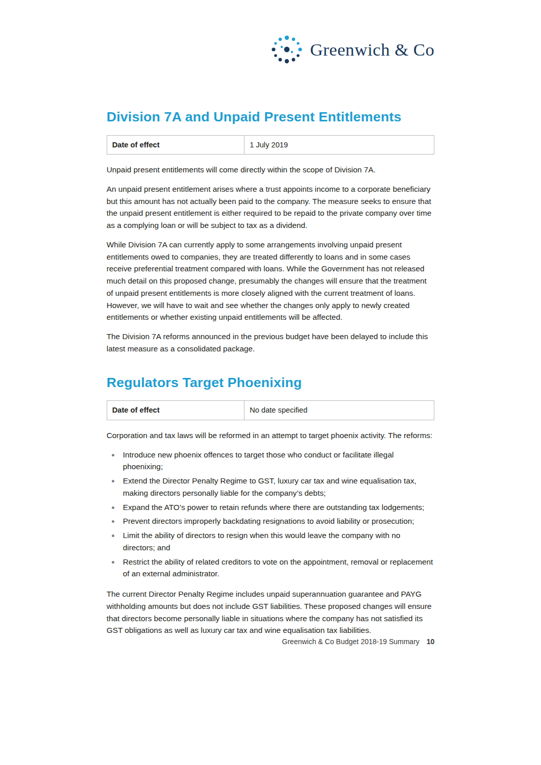Greenwich & Co
Division 7A and Unpaid Present Entitlements
| Date of effect | 1 July 2019 |
Unpaid present entitlements will come directly within the scope of Division 7A.
An unpaid present entitlement arises where a trust appoints income to a corporate beneficiary but this amount has not actually been paid to the company. The measure seeks to ensure that the unpaid present entitlement is either required to be repaid to the private company over time as a complying loan or will be subject to tax as a dividend.
While Division 7A can currently apply to some arrangements involving unpaid present entitlements owed to companies, they are treated differently to loans and in some cases receive preferential treatment compared with loans. While the Government has not released much detail on this proposed change, presumably the changes will ensure that the treatment of unpaid present entitlements is more closely aligned with the current treatment of loans. However, we will have to wait and see whether the changes only apply to newly created entitlements or whether existing unpaid entitlements will be affected.
The Division 7A reforms announced in the previous budget have been delayed to include this latest measure as a consolidated package.
Regulators Target Phoenixing
| Date of effect | No date specified |
Corporation and tax laws will be reformed in an attempt to target phoenix activity. The reforms:
Introduce new phoenix offences to target those who conduct or facilitate illegal phoenixing;
Extend the Director Penalty Regime to GST, luxury car tax and wine equalisation tax, making directors personally liable for the company’s debts;
Expand the ATO’s power to retain refunds where there are outstanding tax lodgements;
Prevent directors improperly backdating resignations to avoid liability or prosecution;
Limit the ability of directors to resign when this would leave the company with no directors; and
Restrict the ability of related creditors to vote on the appointment, removal or replacement of an external administrator.
The current Director Penalty Regime includes unpaid superannuation guarantee and PAYG withholding amounts but does not include GST liabilities. These proposed changes will ensure that directors become personally liable in situations where the company has not satisfied its GST obligations as well as luxury car tax and wine equalisation tax liabilities.
Greenwich & Co Budget 2018-19 Summary 10